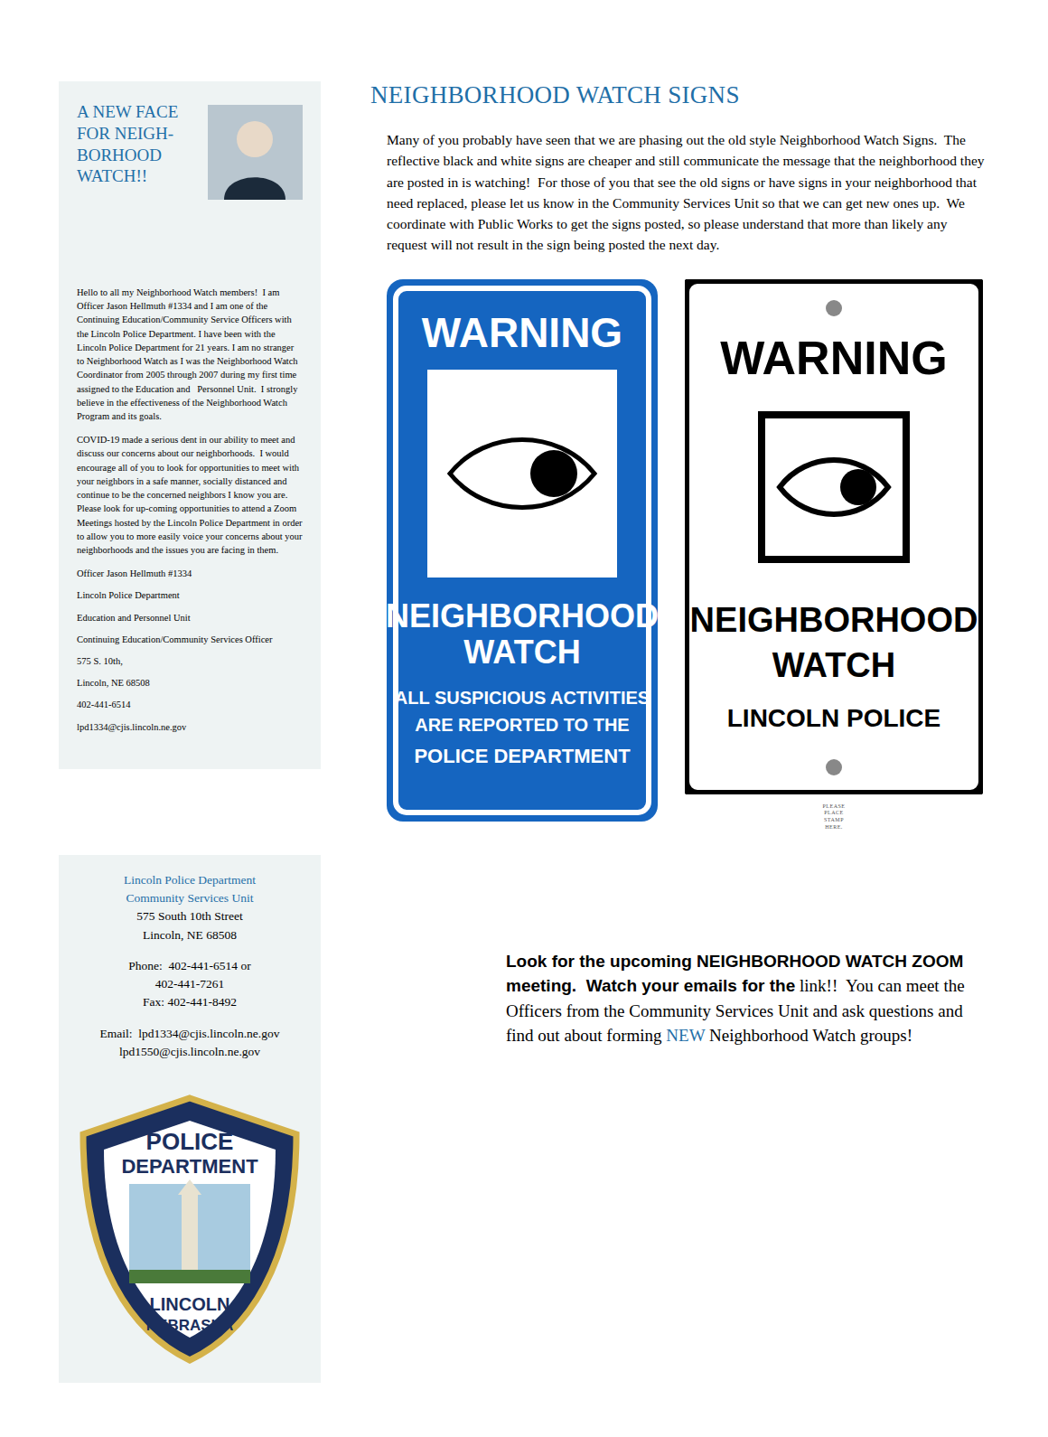A NEW FACE FOR NEIGH-BORHOOD WATCH!!
Hello to all my Neighborhood Watch members! I am Officer Jason Hellmuth #1334 and I am one of the Continuing Education/Community Service Officers with the Lincoln Police Department. I have been with the Lincoln Police Department for 21 years. I am no stranger to Neighborhood Watch as I was the Neighborhood Watch Coordinator from 2005 through 2007 during my first time assigned to the Education and Personnel Unit. I strongly believe in the effectiveness of the Neighborhood Watch Program and its goals.
COVID-19 made a serious dent in our ability to meet and discuss our concerns about our neighborhoods. I would encourage all of you to look for opportunities to meet with your neighbors in a safe manner, socially distanced and continue to be the concerned neighbors I know you are. Please look for up-coming opportunities to attend a Zoom Meetings hosted by the Lincoln Police Department in order to allow you to more easily voice your concerns about your neighborhoods and the issues you are facing in them.
Officer Jason Hellmuth #1334
Lincoln Police Department
Education and Personnel Unit
Continuing Education/Community Services Officer
575 S. 10th,
Lincoln, NE 68508
402-441-6514
lpd1334@cjis.lincoln.ne.gov
Lincoln Police Department
Community Services Unit
575 South 10th Street
Lincoln, NE 68508
Phone: 402-441-6514 or
402-441-7261
Fax: 402-441-8492
Email: lpd1334@cjis.lincoln.ne.gov
lpd1550@cjis.lincoln.ne.gov
NEIGHBORHOOD WATCH SIGNS
Many of you probably have seen that we are phasing out the old style Neighborhood Watch Signs. The reflective black and white signs are cheaper and still communicate the message that the neighborhood they are posted in is watching! For those of you that see the old signs or have signs in your neighborhood that need replaced, please let us know in the Community Services Unit so that we can get new ones up. We coordinate with Public Works to get the signs posted, so please understand that more than likely any request will not result in the sign being posted the next day.
PLEASE
PLACE
STAMP
HERE.
Look for the upcoming NEIGHBORHOOD WATCH ZOOM meeting. Watch your emails for the link!! You can meet the Officers from the Community Services Unit and ask questions and find out about forming NEW Neighborhood Watch groups!